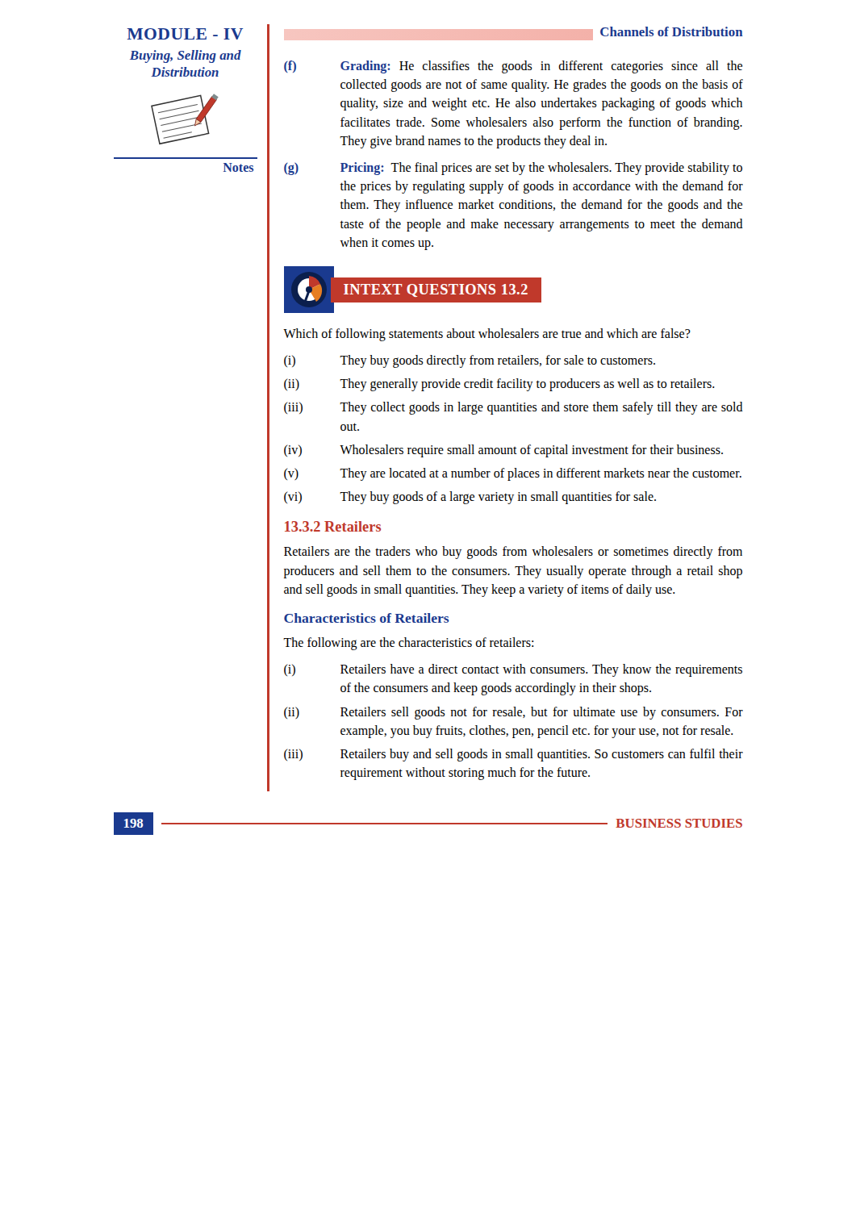MODULE - IV
Buying, Selling and
Distribution
Notes
Channels of Distribution
(f)
Grading: He classifies the goods in different categories since all the collected goods are not of same quality. He grades the goods on the basis of quality, size and weight etc. He also undertakes packaging of goods which facilitates trade. Some wholesalers also perform the function of branding. They give brand names to the products they deal in.
(g)
Pricing: The final prices are set by the wholesalers. They provide stability to the prices by regulating supply of goods in accordance with the demand for them. They influence market conditions, the demand for the goods and the taste of the people and make necessary arrangements to meet the demand when it comes up.
INTEXT QUESTIONS 13.2
Which of following statements about wholesalers are true and which are false?
(i)
They buy goods directly from retailers, for sale to customers.
(ii)
They generally provide credit facility to producers as well as to retailers.
(iii)
They collect goods in large quantities and store them safely till they are sold out.
(iv)
Wholesalers require small amount of capital investment for their business.
(v)
They are located at a number of places in different markets near the customer.
(vi)
They buy goods of a large variety in small quantities for sale.
13.3.2 Retailers
Retailers are the traders who buy goods from wholesalers or sometimes directly from producers and sell them to the consumers. They usually operate through a retail shop and sell goods in small quantities. They keep a variety of items of daily use.
Characteristics of Retailers
The following are the characteristics of retailers:
(i)
Retailers have a direct contact with consumers. They know the requirements of the consumers and keep goods accordingly in their shops.
(ii)
Retailers sell goods not for resale, but for ultimate use by consumers. For example, you buy fruits, clothes, pen, pencil etc. for your use, not for resale.
(iii)
Retailers buy and sell goods in small quantities. So customers can fulfil their requirement without storing much for the future.
198
BUSINESS STUDIES